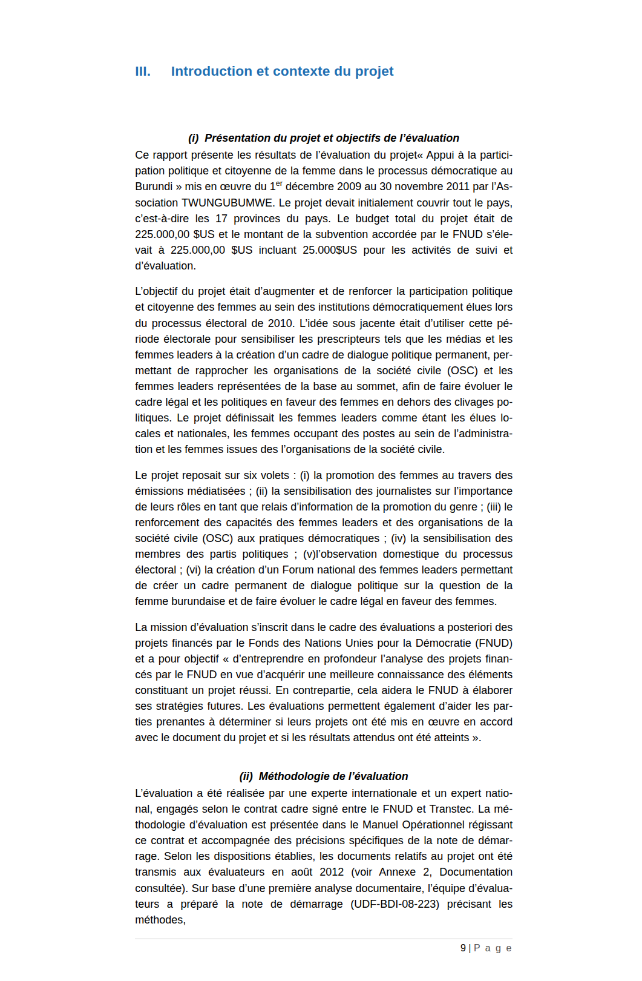III. Introduction et contexte du projet
(i) Présentation du projet et objectifs de l’évaluation
Ce rapport présente les résultats de l’évaluation du projet« Appui à la participation politique et citoyenne de la femme dans le processus démocratique au Burundi » mis en œuvre du 1er décembre 2009 au 30 novembre 2011 par l’Association TWUNGUBUMWE. Le projet devait initialement couvrir tout le pays, c’est-à-dire les 17 provinces du pays. Le budget total du projet était de 225.000,00 $US et le montant de la subvention accordée par le FNUD s’élevait à 225.000,00 $US incluant 25.000$US pour les activités de suivi et d’évaluation.
L’objectif du projet était d’augmenter et de renforcer la participation politique et citoyenne des femmes au sein des institutions démocratiquement élues lors du processus électoral de 2010. L’idée sous jacente était d’utiliser cette période électorale pour sensibiliser les prescripteurs tels que les médias et les femmes leaders à la création d’un cadre de dialogue politique permanent, permettant de rapprocher les organisations de la société civile (OSC) et les femmes leaders représentées de la base au sommet, afin de faire évoluer le cadre légal et les politiques en faveur des femmes en dehors des clivages politiques. Le projet définissait les femmes leaders comme étant les élues locales et nationales, les femmes occupant des postes au sein de l’administration et les femmes issues des l’organisations de la société civile.
Le projet reposait sur six volets : (i) la promotion des femmes au travers des émissions médiatisées ; (ii) la sensibilisation des journalistes sur l’importance de leurs rôles en tant que relais d’information de la promotion du genre ; (iii) le renforcement des capacités des femmes leaders et des organisations de la société civile (OSC) aux pratiques démocratiques ; (iv) la sensibilisation des membres des partis politiques ; (v)l’observation domestique du processus électoral ; (vi) la création d’un Forum national des femmes leaders permettant de créer un cadre permanent de dialogue politique sur la question de la femme burundaise et de faire évoluer le cadre légal en faveur des femmes.
La mission d’évaluation s’inscrit dans le cadre des évaluations a posteriori des projets financés par le Fonds des Nations Unies pour la Démocratie (FNUD) et a pour objectif « d’entreprendre en profondeur l’analyse des projets financés par le FNUD en vue d’acquérir une meilleure connaissance des éléments constituant un projet réussi. En contrepartie, cela aidera le FNUD à élaborer ses stratégies futures. Les évaluations permettent également d’aider les parties prenantes à déterminer si leurs projets ont été mis en œuvre en accord avec le document du projet et si les résultats attendus ont été atteints ».
(ii) Méthodologie de l’évaluation
L’évaluation a été réalisée par une experte internationale et un expert national, engagés selon le contrat cadre signé entre le FNUD et Transtec. La méthodologie d’évaluation est présentée dans le Manuel Opérationnel régissant ce contrat et accompagnée des précisions spécifiques de la note de démarrage. Selon les dispositions établies, les documents relatifs au projet ont été transmis aux évaluateurs en août 2012 (voir Annexe 2, Documentation consultée). Sur base d’une première analyse documentaire, l’équipe d’évaluateurs a préparé la note de démarrage (UDF-BDI-08-223) précisant les méthodes,
9 | P a g e